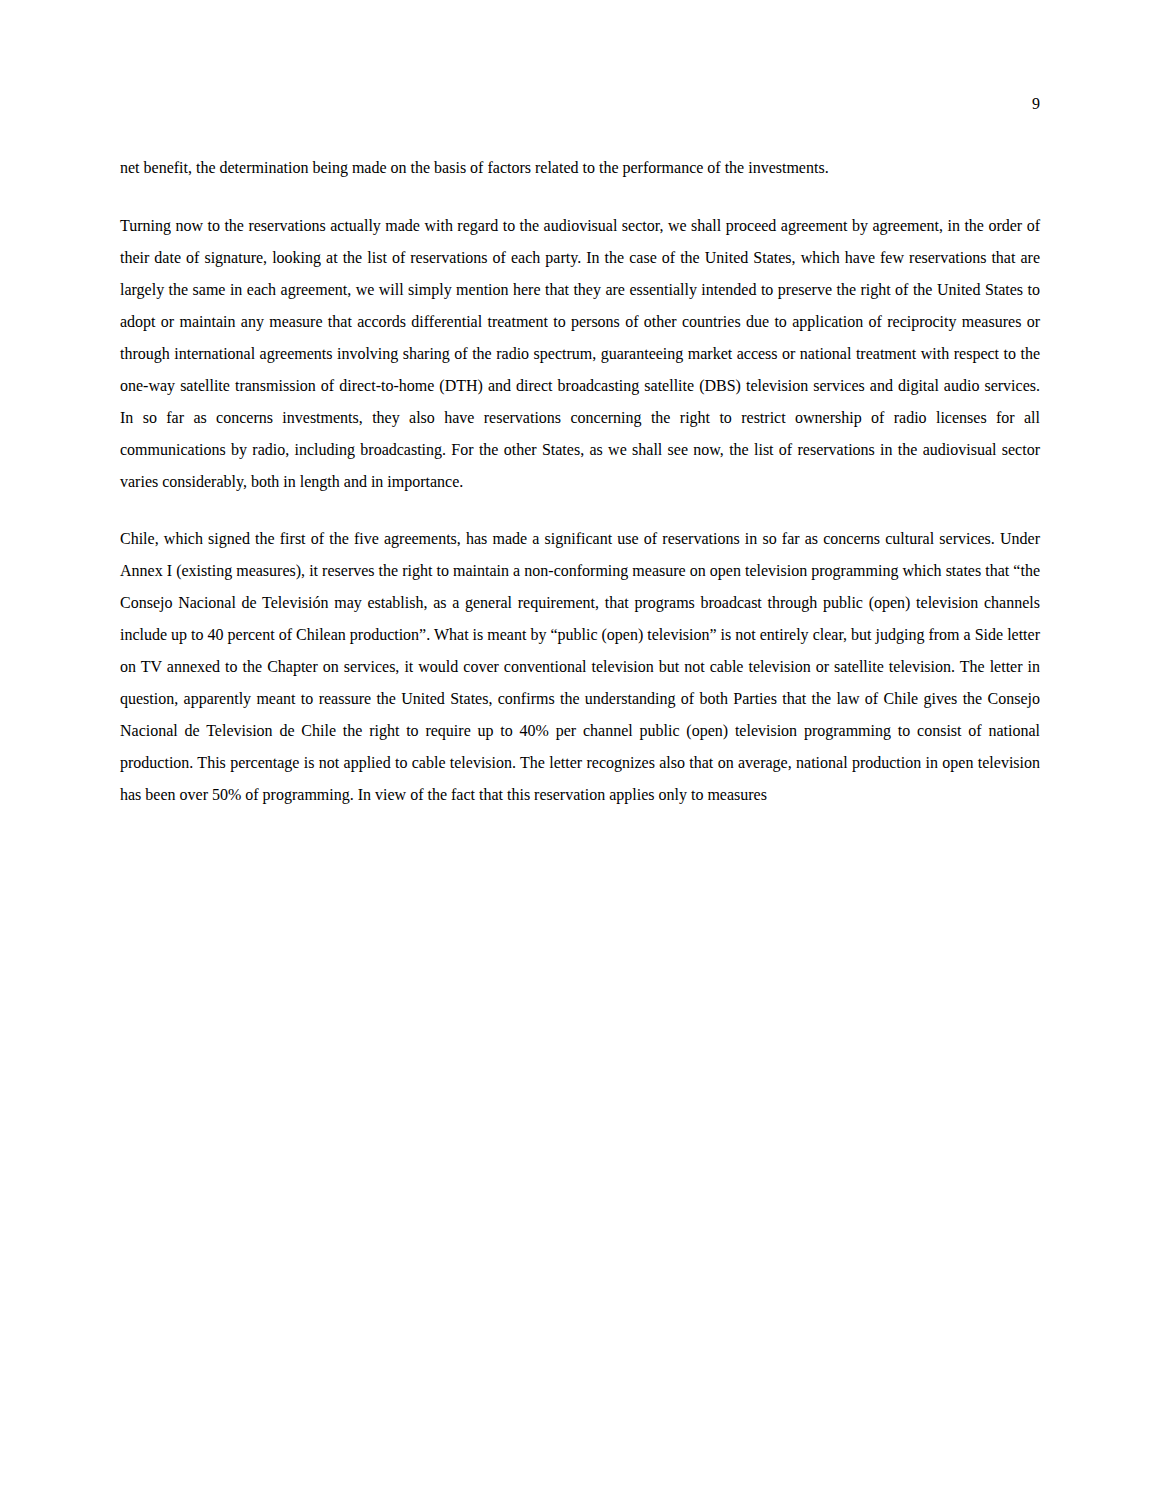9
net benefit, the determination being made on the basis of factors related to the performance of the investments.
Turning now to the reservations actually made with regard to the audiovisual sector, we shall proceed agreement by agreement, in the order of their date of signature, looking at the list of reservations of each party. In the case of the United States, which have few reservations that are largely the same in each agreement, we will simply mention here that they are essentially intended to preserve the right of the United States to adopt or maintain any measure that accords differential treatment to persons of other countries due to application of reciprocity measures or through international agreements involving sharing of the radio spectrum, guaranteeing market access or national treatment with respect to the one-way satellite transmission of direct-to-home (DTH) and direct broadcasting satellite (DBS) television services and digital audio services. In so far as concerns investments, they also have reservations concerning the right to restrict ownership of radio licenses for all communications by radio, including broadcasting. For the other States, as we shall see now, the list of reservations in the audiovisual sector varies considerably, both in length and in importance.
Chile, which signed the first of the five agreements, has made a significant use of reservations in so far as concerns cultural services. Under Annex I (existing measures), it reserves the right to maintain a non-conforming measure on open television programming which states that “the Consejo Nacional de Televisión may establish, as a general requirement, that programs broadcast through public (open) television channels include up to 40 percent of Chilean production”. What is meant by “public (open) television” is not entirely clear, but judging from a Side letter on TV annexed to the Chapter on services, it would cover conventional television but not cable television or satellite television. The letter in question, apparently meant to reassure the United States, confirms the understanding of both Parties that the law of Chile gives the Consejo Nacional de Television de Chile the right to require up to 40% per channel public (open) television programming to consist of national production. This percentage is not applied to cable television. The letter recognizes also that on average, national production in open television has been over 50% of programming. In view of the fact that this reservation applies only to measures